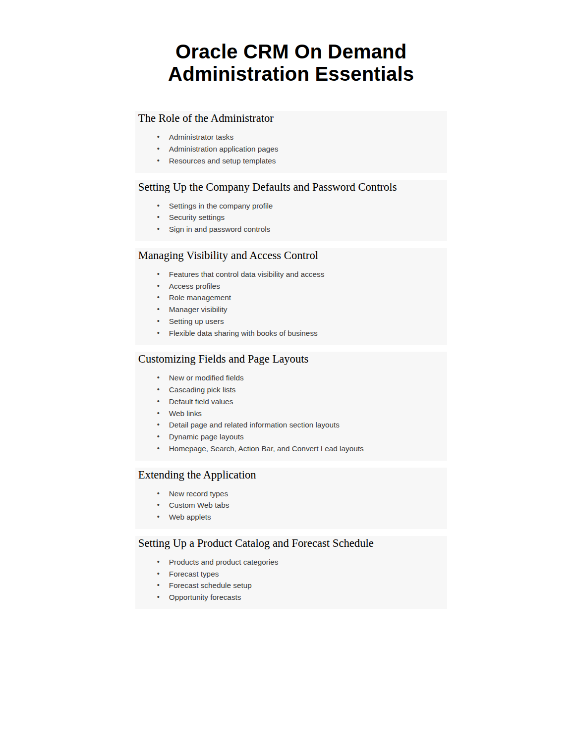Oracle CRM On Demand Administration Essentials
The Role of the Administrator
Administrator tasks
Administration application pages
Resources and setup templates
Setting Up the Company Defaults and Password Controls
Settings in the company profile
Security settings
Sign in and password controls
Managing Visibility and Access Control
Features that control data visibility and access
Access profiles
Role management
Manager visibility
Setting up users
Flexible data sharing with books of business
Customizing Fields and Page Layouts
New or modified fields
Cascading pick lists
Default field values
Web links
Detail page and related information section layouts
Dynamic page layouts
Homepage, Search, Action Bar, and Convert Lead layouts
Extending the Application
New record types
Custom Web tabs
Web applets
Setting Up a Product Catalog and Forecast Schedule
Products and product categories
Forecast types
Forecast schedule setup
Opportunity forecasts